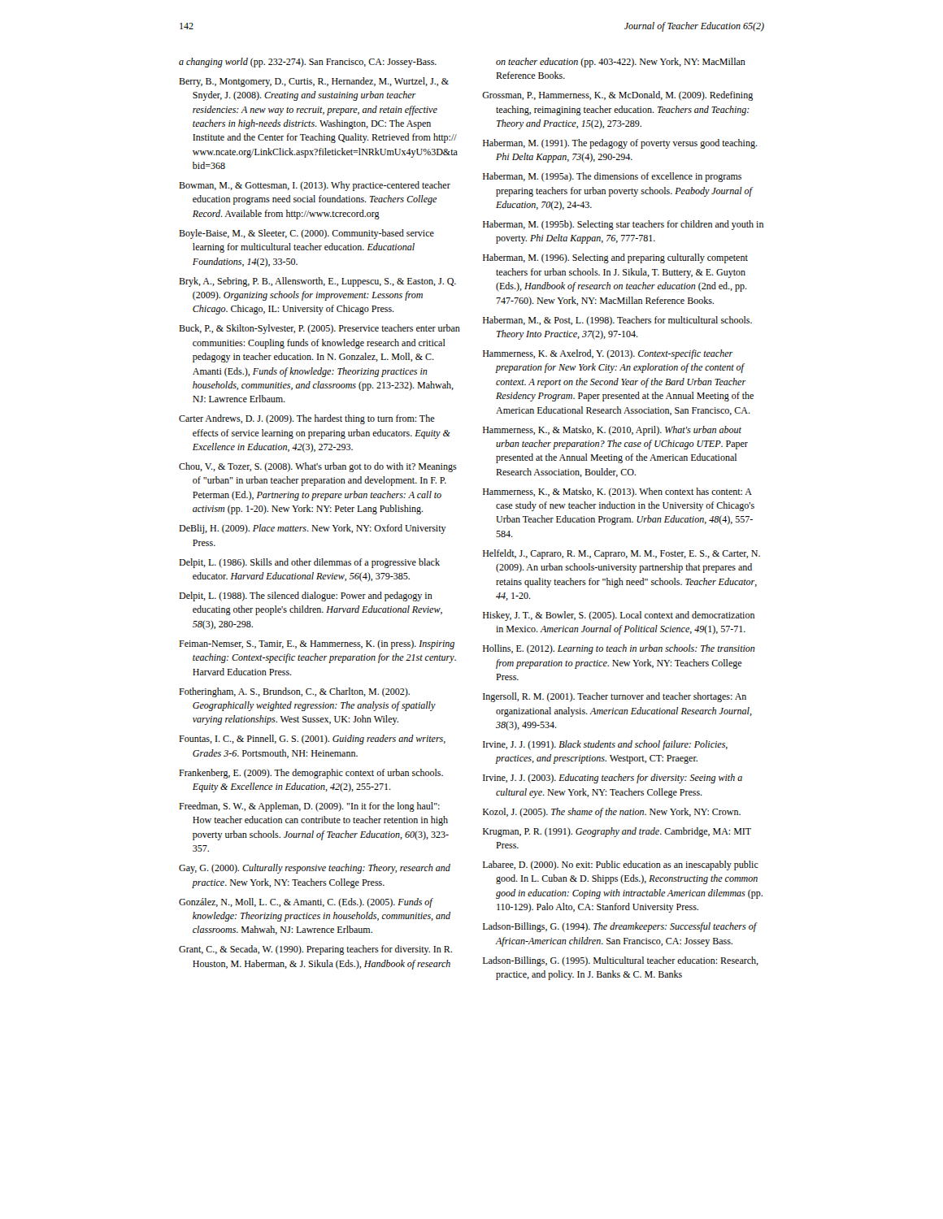142 Journal of Teacher Education 65(2)
a changing world (pp. 232-274). San Francisco, CA: Jossey-Bass.
Berry, B., Montgomery, D., Curtis, R., Hernandez, M., Wurtzel, J., & Snyder, J. (2008). Creating and sustaining urban teacher residencies: A new way to recruit, prepare, and retain effective teachers in high-needs districts. Washington, DC: The Aspen Institute and the Center for Teaching Quality. Retrieved from http://www.ncate.org/LinkClick.aspx?fileticket=lNRkUmUx4yU%3D&tabid=368
Bowman, M., & Gottesman, I. (2013). Why practice-centered teacher education programs need social foundations. Teachers College Record. Available from http://www.tcrecord.org
Boyle-Baise, M., & Sleeter, C. (2000). Community-based service learning for multicultural teacher education. Educational Foundations, 14(2), 33-50.
Bryk, A., Sebring, P. B., Allensworth, E., Luppescu, S., & Easton, J. Q. (2009). Organizing schools for improvement: Lessons from Chicago. Chicago, IL: University of Chicago Press.
Buck, P., & Skilton-Sylvester, P. (2005). Preservice teachers enter urban communities: Coupling funds of knowledge research and critical pedagogy in teacher education. In N. Gonzalez, L. Moll, & C. Amanti (Eds.), Funds of knowledge: Theorizing practices in households, communities, and classrooms (pp. 213-232). Mahwah, NJ: Lawrence Erlbaum.
Carter Andrews, D. J. (2009). The hardest thing to turn from: The effects of service learning on preparing urban educators. Equity & Excellence in Education, 42(3), 272-293.
Chou, V., & Tozer, S. (2008). What's urban got to do with it? Meanings of "urban" in urban teacher preparation and development. In F. P. Peterman (Ed.), Partnering to prepare urban teachers: A call to activism (pp. 1-20). New York: NY: Peter Lang Publishing.
DeBlij, H. (2009). Place matters. New York, NY: Oxford University Press.
Delpit, L. (1986). Skills and other dilemmas of a progressive black educator. Harvard Educational Review, 56(4), 379-385.
Delpit, L. (1988). The silenced dialogue: Power and pedagogy in educating other people's children. Harvard Educational Review, 58(3), 280-298.
Feiman-Nemser, S., Tamir, E., & Hammerness, K. (in press). Inspiring teaching: Context-specific teacher preparation for the 21st century. Harvard Education Press.
Fotheringham, A. S., Brundson, C., & Charlton, M. (2002). Geographically weighted regression: The analysis of spatially varying relationships. West Sussex, UK: John Wiley.
Fountas, I. C., & Pinnell, G. S. (2001). Guiding readers and writers, Grades 3-6. Portsmouth, NH: Heinemann.
Frankenberg, E. (2009). The demographic context of urban schools. Equity & Excellence in Education, 42(2), 255-271.
Freedman, S. W., & Appleman, D. (2009). "In it for the long haul": How teacher education can contribute to teacher retention in high poverty urban schools. Journal of Teacher Education, 60(3), 323-357.
Gay, G. (2000). Culturally responsive teaching: Theory, research and practice. New York, NY: Teachers College Press.
González, N., Moll, L. C., & Amanti, C. (Eds.). (2005). Funds of knowledge: Theorizing practices in households, communities, and classrooms. Mahwah, NJ: Lawrence Erlbaum.
Grant, C., & Secada, W. (1990). Preparing teachers for diversity. In R. Houston, M. Haberman, & J. Sikula (Eds.), Handbook of research on teacher education (pp. 403-422). New York, NY: MacMillan Reference Books.
Grossman, P., Hammerness, K., & McDonald, M. (2009). Redefining teaching, reimagining teacher education. Teachers and Teaching: Theory and Practice, 15(2), 273-289.
Haberman, M. (1991). The pedagogy of poverty versus good teaching. Phi Delta Kappan, 73(4), 290-294.
Haberman, M. (1995a). The dimensions of excellence in programs preparing teachers for urban poverty schools. Peabody Journal of Education, 70(2), 24-43.
Haberman, M. (1995b). Selecting star teachers for children and youth in poverty. Phi Delta Kappan, 76, 777-781.
Haberman, M. (1996). Selecting and preparing culturally competent teachers for urban schools. In J. Sikula, T. Buttery, & E. Guyton (Eds.), Handbook of research on teacher education (2nd ed., pp. 747-760). New York, NY: MacMillan Reference Books.
Haberman, M., & Post, L. (1998). Teachers for multicultural schools. Theory Into Practice, 37(2), 97-104.
Hammerness, K. & Axelrod, Y. (2013). Context-specific teacher preparation for New York City: An exploration of the content of context. A report on the Second Year of the Bard Urban Teacher Residency Program. Paper presented at the Annual Meeting of the American Educational Research Association, San Francisco, CA.
Hammerness, K., & Matsko, K. (2010, April). What's urban about urban teacher preparation? The case of UChicago UTEP. Paper presented at the Annual Meeting of the American Educational Research Association, Boulder, CO.
Hammerness, K., & Matsko, K. (2013). When context has content: A case study of new teacher induction in the University of Chicago's Urban Teacher Education Program. Urban Education, 48(4), 557-584.
Helfeldt, J., Capraro, R. M., Capraro, M. M., Foster, E. S., & Carter, N. (2009). An urban schools-university partnership that prepares and retains quality teachers for "high need" schools. Teacher Educator, 44, 1-20.
Hiskey, J. T., & Bowler, S. (2005). Local context and democratization in Mexico. American Journal of Political Science, 49(1), 57-71.
Hollins, E. (2012). Learning to teach in urban schools: The transition from preparation to practice. New York, NY: Teachers College Press.
Ingersoll, R. M. (2001). Teacher turnover and teacher shortages: An organizational analysis. American Educational Research Journal, 38(3), 499-534.
Irvine, J. J. (1991). Black students and school failure: Policies, practices, and prescriptions. Westport, CT: Praeger.
Irvine, J. J. (2003). Educating teachers for diversity: Seeing with a cultural eye. New York, NY: Teachers College Press.
Kozol, J. (2005). The shame of the nation. New York, NY: Crown.
Krugman, P. R. (1991). Geography and trade. Cambridge, MA: MIT Press.
Labaree, D. (2000). No exit: Public education as an inescapably public good. In L. Cuban & D. Shipps (Eds.), Reconstructing the common good in education: Coping with intractable American dilemmas (pp. 110-129). Palo Alto, CA: Stanford University Press.
Ladson-Billings, G. (1994). The dreamkeepers: Successful teachers of African-American children. San Francisco, CA: Jossey Bass.
Ladson-Billings, G. (1995). Multicultural teacher education: Research, practice, and policy. In J. Banks & C. M. Banks